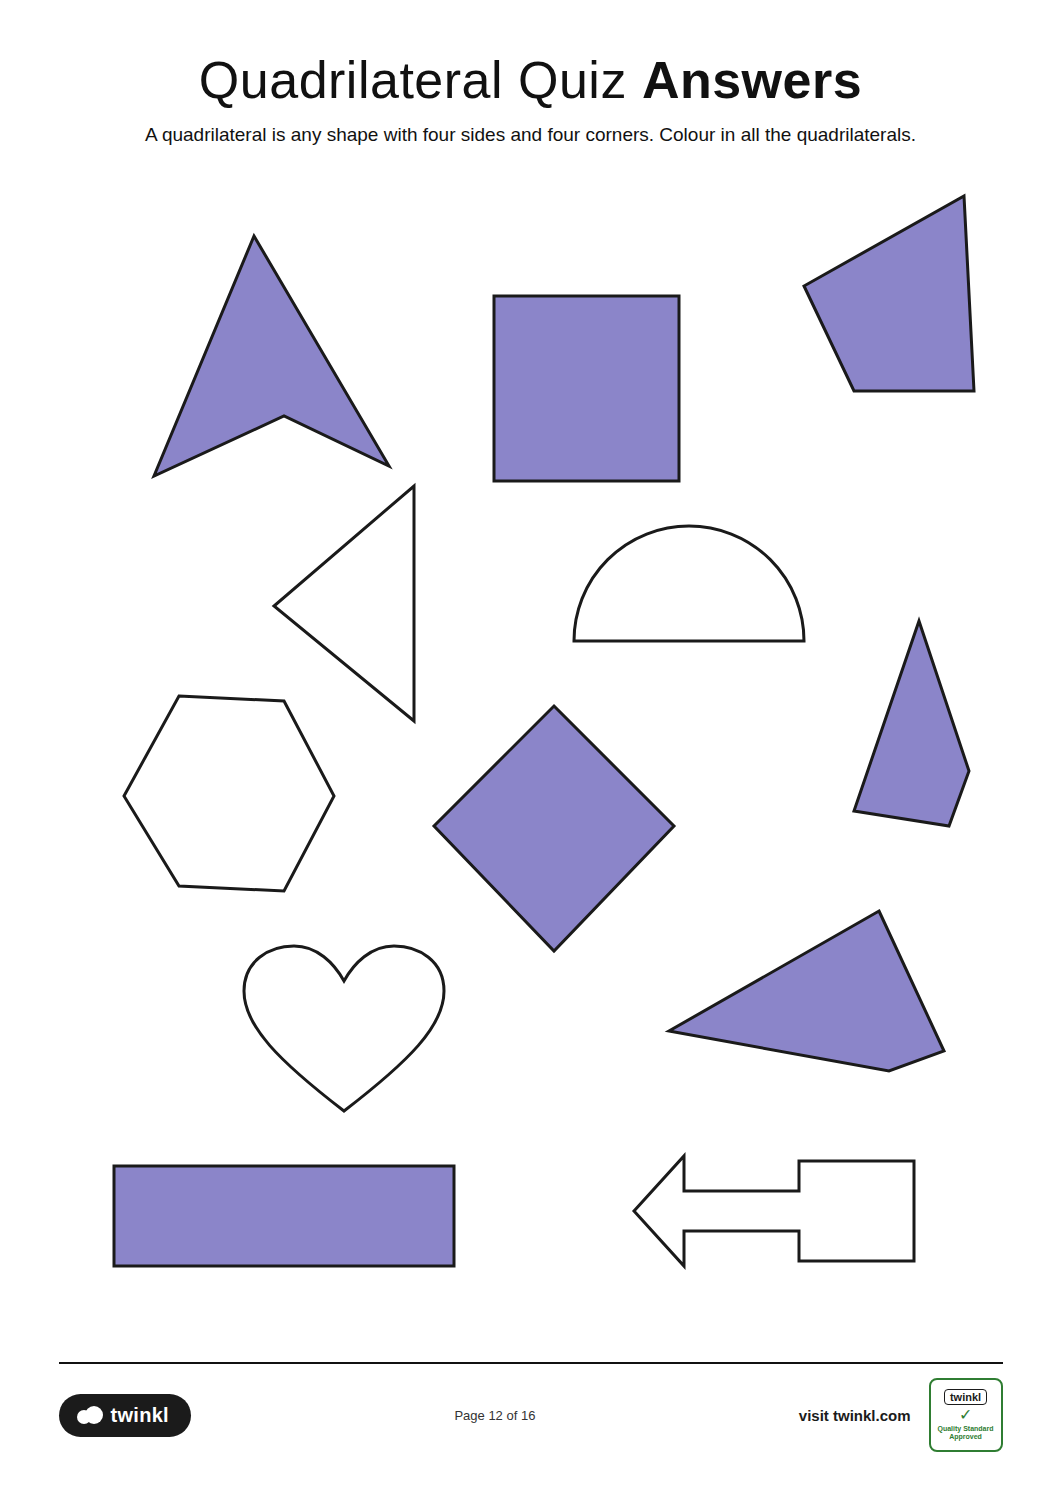Quadrilateral Quiz Answers
A quadrilateral is any shape with four sides and four corners. Colour in all the quadrilaterals.
twinkl
Page 12 of 16
visit twinkl.com
twinkl
✓
Quality Standard
Approved